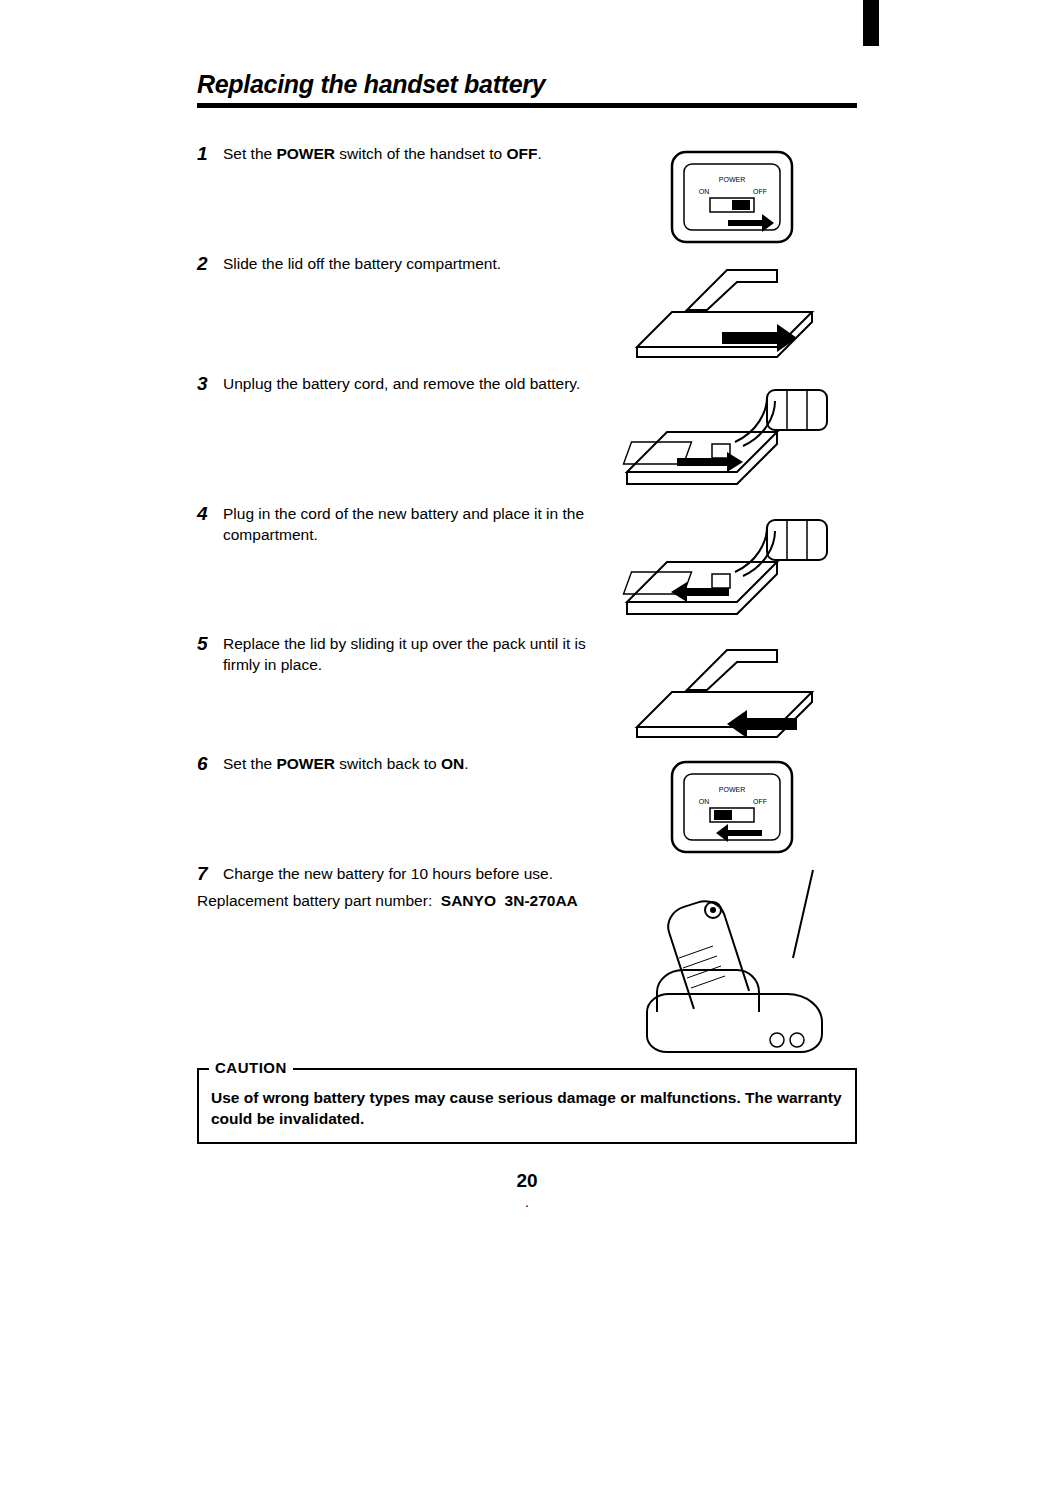Replacing the handset battery
| 1 Set the POWER switch of the handset to OFF . | POWER ON OFF |
| 2 Slide the lid off the battery compartment. | |
| 3 Unplug the battery cord, and remove the old battery. | |
| 4 Plug in the cord of the new battery and place it in the compartment. | |
| 5 Replace the lid by sliding it up over the pack until it is firmly in place. | |
| 6 Set the POWER switch back to ON . | POWER ON OFF |
| 7 Charge the new battery for 10 hours before use. Replacement battery part number: SANYO 3N-270AA | |
CAUTION
Use of wrong battery types may cause serious damage or malfunctions. The warranty could be invalidated.
20
.